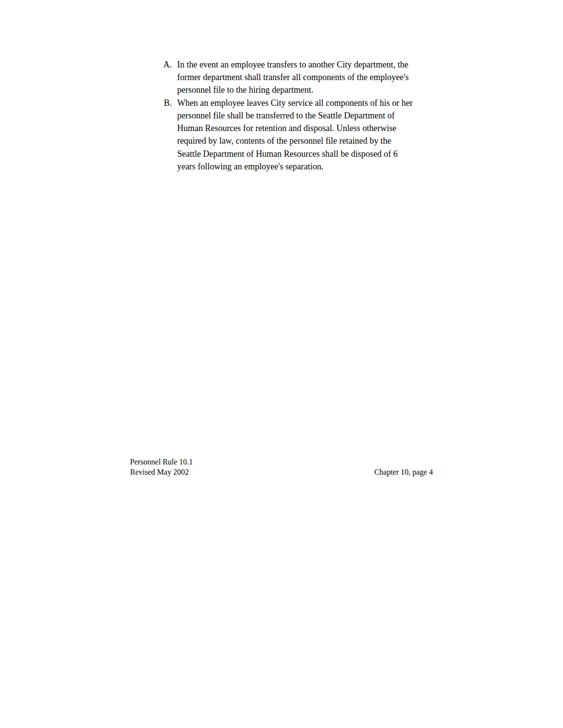In the event an employee transfers to another City department, the former department shall transfer all components of the employee's personnel file to the hiring department.
When an employee leaves City service all components of his or her personnel file shall be transferred to the Seattle Department of Human Resources for retention and disposal. Unless otherwise required by law, contents of the personnel file retained by the Seattle Department of Human Resources shall be disposed of 6 years following an employee's separation.
Personnel Rule 10.1
Revised May 2002
Chapter 10, page 4